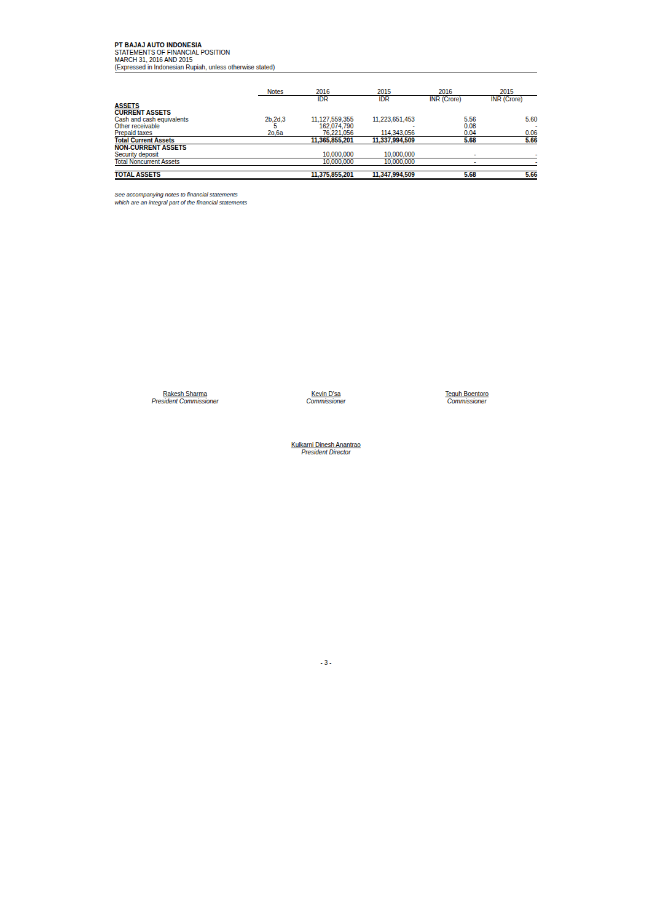PT BAJAJ AUTO INDONESIA
STATEMENTS OF FINANCIAL POSITION
MARCH 31, 2016 AND 2015
(Expressed in Indonesian Rupiah, unless otherwise stated)
| | Notes | 2016 | 2015 | 2016 | 2015 |
| --- | --- | --- | --- | --- | --- |
| | | IDR | IDR | INR (Crore) | INR (Crore) |
| ASSETS | |
| CURRENT ASSETS | |
| Cash and cash equivalents | 2b,2d,3 | 11,127,559,355 | 11,223,651,453 | 5.56 | 5.60 |
| Other receivable | 5 | 162,074,790 | - | 0.08 | - |
| Prepaid taxes | 2o,6a | 76,221,056 | 114,343,056 | 0.04 | 0.06 |
| Total Current Assets | | 11,365,855,201 | 11,337,994,509 | 5.68 | 5.66 |
| NON-CURRENT ASSETS | |
| Security deposit | | 10,000,000 | 10,000,000 | - | - |
| Total Noncurrent Assets | | 10,000,000 | 10,000,000 | - | - |
| TOTAL ASSETS | | 11,375,855,201 | 11,347,994,509 | 5.68 | 5.66 |
See accompanying notes to financial statements
which are an integral part of the financial statements
| Rakesh Sharma President Commissioner | Kevin D'sa Commissioner | Teguh Boentoro Commissioner |
Kulkarni Dinesh Anantrao
President Director
- 3 -